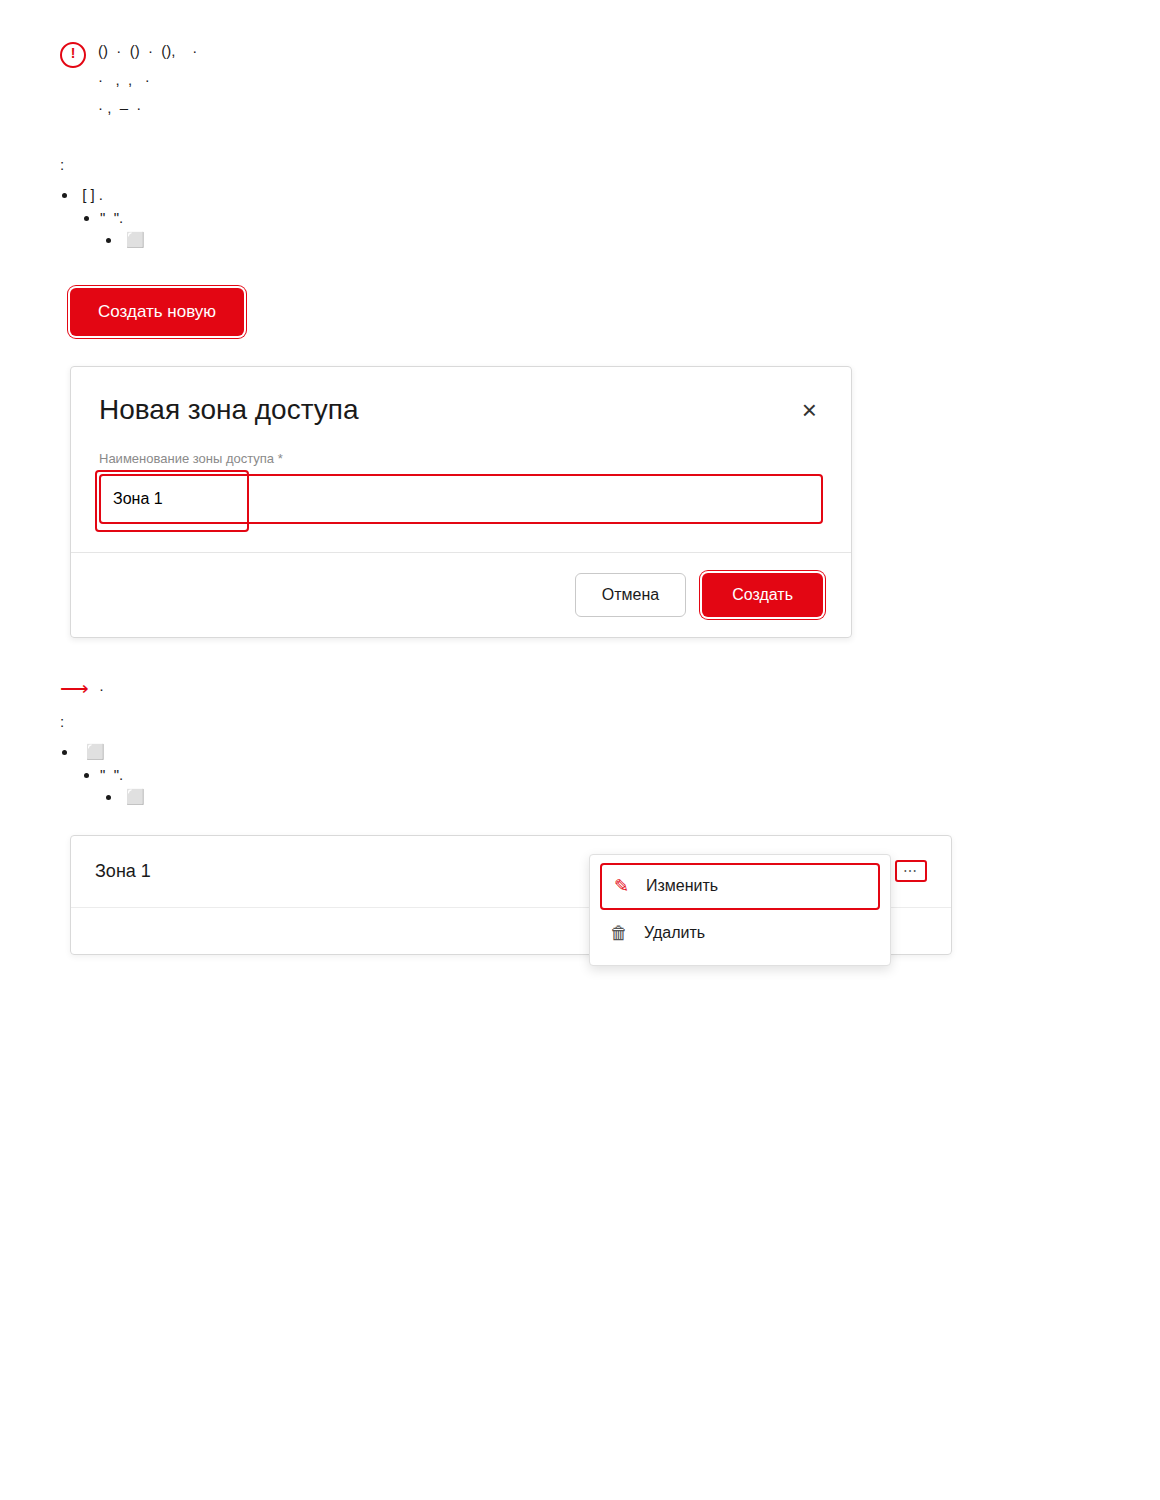!
() · () · (), ·
· , , ·
· , – ·
:
[ ] .
" ".
⬜
Создать новую
Новая зона доступа
×
Наименование зоны доступа *
Отмена Создать
⟶ ·
:
⬜
" ".
⬜
Зона 1 ⋯
✎ Изменить
🗑 Удалить